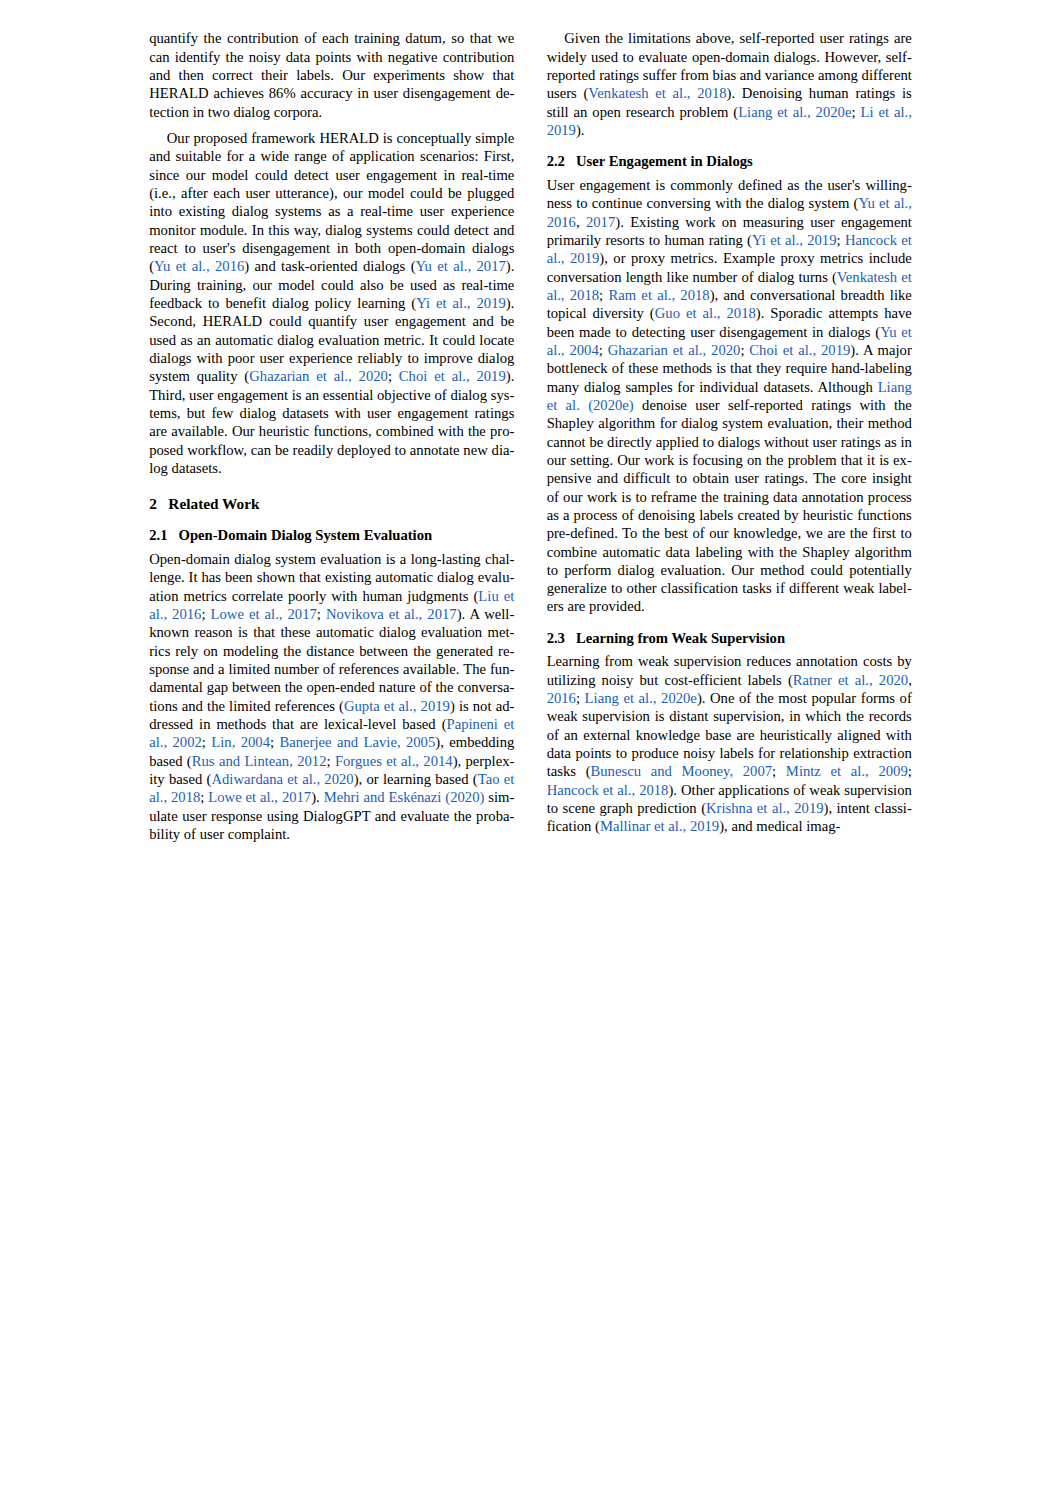quantify the contribution of each training datum, so that we can identify the noisy data points with negative contribution and then correct their labels. Our experiments show that HERALD achieves 86% accuracy in user disengagement detection in two dialog corpora.
Our proposed framework HERALD is conceptually simple and suitable for a wide range of application scenarios: First, since our model could detect user engagement in real-time (i.e., after each user utterance), our model could be plugged into existing dialog systems as a real-time user experience monitor module. In this way, dialog systems could detect and react to user's disengagement in both open-domain dialogs (Yu et al., 2016) and task-oriented dialogs (Yu et al., 2017). During training, our model could also be used as real-time feedback to benefit dialog policy learning (Yi et al., 2019). Second, HERALD could quantify user engagement and be used as an automatic dialog evaluation metric. It could locate dialogs with poor user experience reliably to improve dialog system quality (Ghazarian et al., 2020; Choi et al., 2019). Third, user engagement is an essential objective of dialog systems, but few dialog datasets with user engagement ratings are available. Our heuristic functions, combined with the proposed workflow, can be readily deployed to annotate new dialog datasets.
2 Related Work
2.1 Open-Domain Dialog System Evaluation
Open-domain dialog system evaluation is a long-lasting challenge. It has been shown that existing automatic dialog evaluation metrics correlate poorly with human judgments (Liu et al., 2016; Lowe et al., 2017; Novikova et al., 2017). A well-known reason is that these automatic dialog evaluation metrics rely on modeling the distance between the generated response and a limited number of references available. The fundamental gap between the open-ended nature of the conversations and the limited references (Gupta et al., 2019) is not addressed in methods that are lexical-level based (Papineni et al., 2002; Lin, 2004; Banerjee and Lavie, 2005), embedding based (Rus and Lintean, 2012; Forgues et al., 2014), perplexity based (Adiwardana et al., 2020), or learning based (Tao et al., 2018; Lowe et al., 2017). Mehri and Eskénazi (2020) simulate user response using DialogGPT and evaluate the probability of user complaint.
Given the limitations above, self-reported user ratings are widely used to evaluate open-domain dialogs. However, self-reported ratings suffer from bias and variance among different users (Venkatesh et al., 2018). Denoising human ratings is still an open research problem (Liang et al., 2020e; Li et al., 2019).
2.2 User Engagement in Dialogs
User engagement is commonly defined as the user's willingness to continue conversing with the dialog system (Yu et al., 2016, 2017). Existing work on measuring user engagement primarily resorts to human rating (Yi et al., 2019; Hancock et al., 2019), or proxy metrics. Example proxy metrics include conversation length like number of dialog turns (Venkatesh et al., 2018; Ram et al., 2018), and conversational breadth like topical diversity (Guo et al., 2018). Sporadic attempts have been made to detecting user disengagement in dialogs (Yu et al., 2004; Ghazarian et al., 2020; Choi et al., 2019). A major bottleneck of these methods is that they require hand-labeling many dialog samples for individual datasets. Although Liang et al. (2020e) denoise user self-reported ratings with the Shapley algorithm for dialog system evaluation, their method cannot be directly applied to dialogs without user ratings as in our setting. Our work is focusing on the problem that it is expensive and difficult to obtain user ratings. The core insight of our work is to reframe the training data annotation process as a process of denoising labels created by heuristic functions pre-defined. To the best of our knowledge, we are the first to combine automatic data labeling with the Shapley algorithm to perform dialog evaluation. Our method could potentially generalize to other classification tasks if different weak labelers are provided.
2.3 Learning from Weak Supervision
Learning from weak supervision reduces annotation costs by utilizing noisy but cost-efficient labels (Ratner et al., 2020, 2016; Liang et al., 2020e). One of the most popular forms of weak supervision is distant supervision, in which the records of an external knowledge base are heuristically aligned with data points to produce noisy labels for relationship extraction tasks (Bunescu and Mooney, 2007; Mintz et al., 2009; Hancock et al., 2018). Other applications of weak supervision to scene graph prediction (Krishna et al., 2019), intent classification (Mallinar et al., 2019), and medical imag-